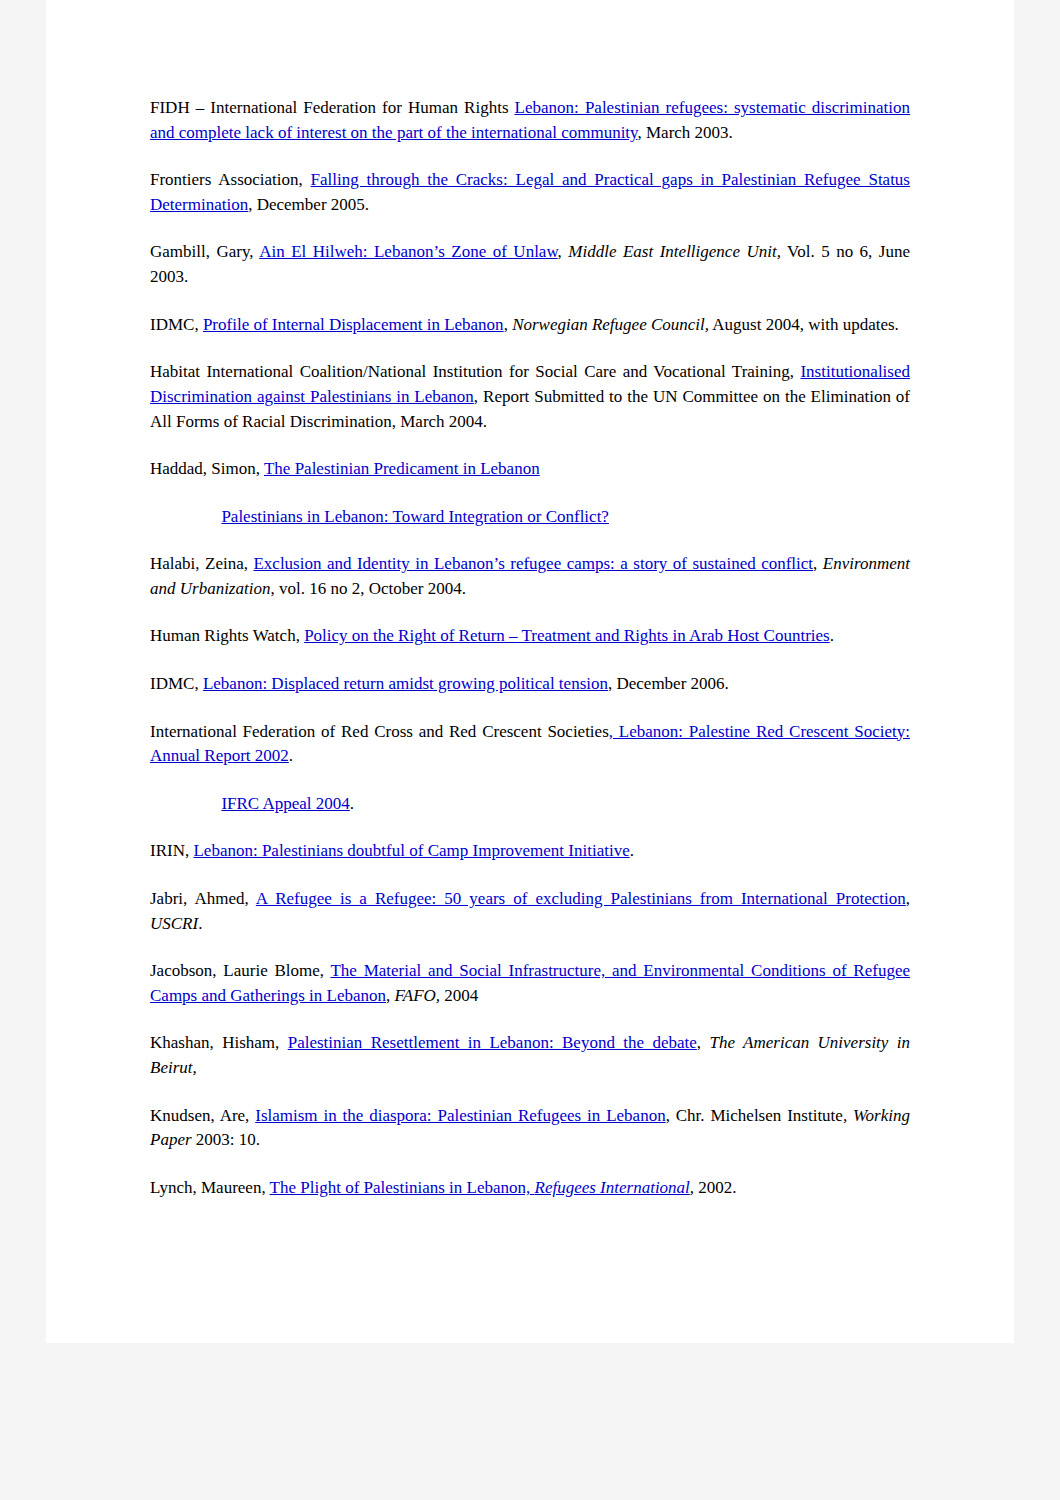FIDH – International Federation for Human Rights Lebanon: Palestinian refugees: systematic discrimination and complete lack of interest on the part of the international community, March 2003.
Frontiers Association, Falling through the Cracks: Legal and Practical gaps in Palestinian Refugee Status Determination, December 2005.
Gambill, Gary, Ain El Hilweh: Lebanon’s Zone of Unlaw, Middle East Intelligence Unit, Vol. 5 no 6, June 2003.
IDMC, Profile of Internal Displacement in Lebanon, Norwegian Refugee Council, August 2004, with updates.
Habitat International Coalition/National Institution for Social Care and Vocational Training, Institutionalised Discrimination against Palestinians in Lebanon, Report Submitted to the UN Committee on the Elimination of All Forms of Racial Discrimination, March 2004.
Haddad, Simon, The Palestinian Predicament in Lebanon
Palestinians in Lebanon: Toward Integration or Conflict?
Halabi, Zeina, Exclusion and Identity in Lebanon’s refugee camps: a story of sustained conflict, Environment and Urbanization, vol. 16 no 2, October 2004.
Human Rights Watch, Policy on the Right of Return – Treatment and Rights in Arab Host Countries.
IDMC, Lebanon: Displaced return amidst growing political tension, December 2006.
International Federation of Red Cross and Red Crescent Societies, Lebanon: Palestine Red Crescent Society: Annual Report 2002.
IFRC Appeal 2004.
IRIN, Lebanon: Palestinians doubtful of Camp Improvement Initiative.
Jabri, Ahmed, A Refugee is a Refugee: 50 years of excluding Palestinians from International Protection, USCRI.
Jacobson, Laurie Blome, The Material and Social Infrastructure, and Environmental Conditions of Refugee Camps and Gatherings in Lebanon, FAFO, 2004
Khashan, Hisham, Palestinian Resettlement in Lebanon: Beyond the debate, The American University in Beirut,
Knudsen, Are, Islamism in the diaspora: Palestinian Refugees in Lebanon, Chr. Michelsen Institute, Working Paper 2003: 10.
Lynch, Maureen, The Plight of Palestinians in Lebanon, Refugees International, 2002.